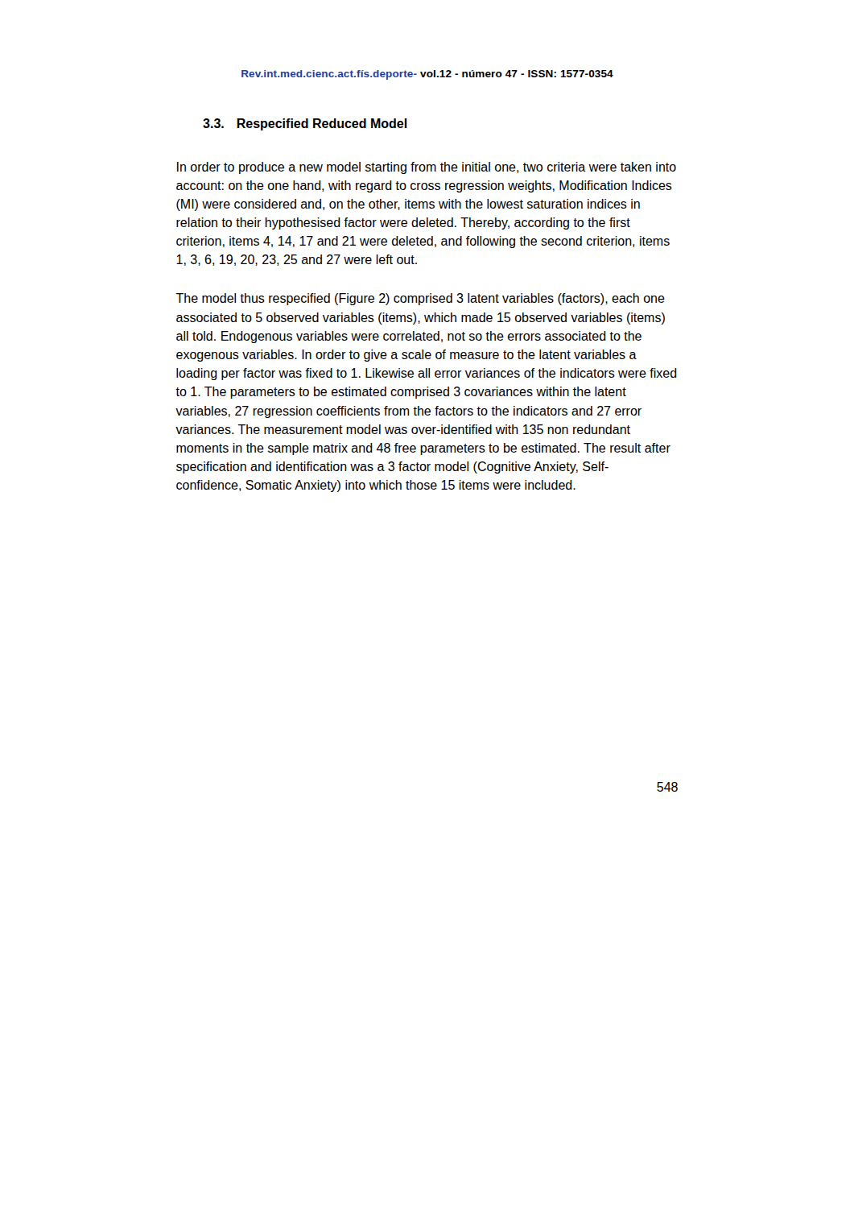Rev.int.med.cienc.act.fís.deporte- vol.12 - número 47 - ISSN: 1577-0354
3.3. Respecified Reduced Model
In order to produce a new model starting from the initial one, two criteria were taken into account: on the one hand, with regard to cross regression weights, Modification Indices (MI) were considered and, on the other, items with the lowest saturation indices in relation to their hypothesised factor were deleted. Thereby, according to the first criterion, items 4, 14, 17 and 21 were deleted, and following the second criterion, items 1, 3, 6, 19, 20, 23, 25 and 27 were left out.
The model thus respecified (Figure 2) comprised 3 latent variables (factors), each one associated to 5 observed variables (items), which made 15 observed variables (items) all told. Endogenous variables were correlated, not so the errors associated to the exogenous variables. In order to give a scale of measure to the latent variables a loading per factor was fixed to 1. Likewise all error variances of the indicators were fixed to 1. The parameters to be estimated comprised 3 covariances within the latent variables, 27 regression coefficients from the factors to the indicators and 27 error variances. The measurement model was over-identified with 135 non redundant moments in the sample matrix and 48 free parameters to be estimated. The result after specification and identification was a 3 factor model (Cognitive Anxiety, Self- confidence, Somatic Anxiety) into which those 15 items were included.
548